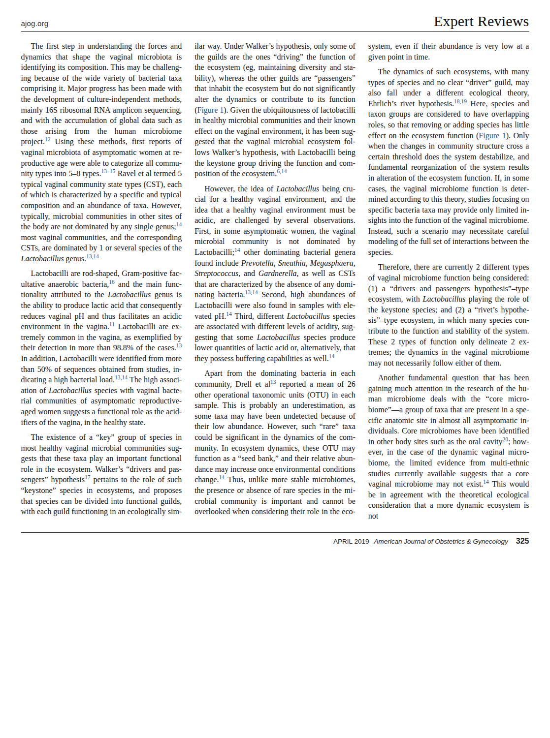ajog.org
Expert Reviews
The first step in understanding the forces and dynamics that shape the vaginal microbiota is identifying its composition. This may be challenging because of the wide variety of bacterial taxa comprising it. Major progress has been made with the development of culture-independent methods, mainly 16S ribosomal RNA amplicon sequencing, and with the accumulation of global data such as those arising from the human microbiome project.12 Using these methods, first reports of vaginal microbiota of asymptomatic women at reproductive age were able to categorize all community types into 5–8 types.13–15 Ravel et al termed 5 typical vaginal community state types (CST), each of which is characterized by a specific and typical composition and an abundance of taxa. However, typically, microbial communities in other sites of the body are not dominated by any single genus;14 most vaginal communities, and the corresponding CSTs, are dominated by 1 or several species of the Lactobacillus genus.13,14
Lactobacilli are rod-shaped, Gram-positive facultative anaerobic bacteria,16 and the main functionality attributed to the Lactobacillus genus is the ability to produce lactic acid that consequently reduces vaginal pH and thus facilitates an acidic environment in the vagina.11 Lactobacilli are extremely common in the vagina, as exemplified by their detection in more than 98.8% of the cases.13 In addition, Lactobacilli were identified from more than 50% of sequences obtained from studies, indicating a high bacterial load.13,14 The high association of Lactobacillus species with vaginal bacterial communities of asymptomatic reproductive-aged women suggests a functional role as the acidifiers of the vagina, in the healthy state.
The existence of a “key” group of species in most healthy vaginal microbial communities suggests that these taxa play an important functional role in the ecosystem. Walker’s “drivers and passengers” hypothesis17 pertains to the role of such “keystone” species in ecosystems, and proposes that species can be divided into functional guilds, with each guild functioning in an ecologically similar way. Under Walker’s hypothesis, only some of the guilds are the ones “driving” the function of the ecosystem (eg, maintaining diversity and stability), whereas the other guilds are “passengers” that inhabit the ecosystem but do not significantly alter the dynamics or contribute to its function (Figure 1). Given the ubiquitousness of lactobacilli in healthy microbial communities and their known effect on the vaginal environment, it has been suggested that the vaginal microbial ecosystem follows Walker’s hypothesis, with Lactobacilli being the keystone group driving the function and composition of the ecosystem.6,14
However, the idea of Lactobacillus being crucial for a healthy vaginal environment, and the idea that a healthy vaginal environment must be acidic, are challenged by several observations. First, in some asymptomatic women, the vaginal microbial community is not dominated by Lactobacilli;14 other dominating bacterial genera found include Prevotella, Sneathia, Megasphaera, Streptococcus, and Gardnerella, as well as CSTs that are characterized by the absence of any dominating bacteria.13,14 Second, high abundances of Lactobacilli were also found in samples with elevated pH.14 Third, different Lactobacillus species are associated with different levels of acidity, suggesting that some Lactobacillus species produce lower quantities of lactic acid or, alternatively, that they possess buffering capabilities as well.14
Apart from the dominating bacteria in each community, Drell et al13 reported a mean of 26 other operational taxonomic units (OTU) in each sample. This is probably an underestimation, as some taxa may have been undetected because of their low abundance. However, such “rare” taxa could be significant in the dynamics of the community. In ecosystem dynamics, these OTU may function as a “seed bank,” and their relative abundance may increase once environmental conditions change.14 Thus, unlike more stable microbiomes, the presence or absence of rare species in the microbial community is important and cannot be overlooked when considering their role in the ecosystem, even if their abundance is very low at a given point in time.
The dynamics of such ecosystems, with many types of species and no clear “driver” guild, may also fall under a different ecological theory, Ehrlich’s rivet hypothesis.18,19 Here, species and taxon groups are considered to have overlapping roles, so that removing or adding species has little effect on the ecosystem function (Figure 1). Only when the changes in community structure cross a certain threshold does the system destabilize, and fundamental reorganization of the system results in alteration of the ecosystem function. If, in some cases, the vaginal microbiome function is determined according to this theory, studies focusing on specific bacteria taxa may provide only limited insights into the function of the vaginal microbiome. Instead, such a scenario may necessitate careful modeling of the full set of interactions between the species.
Therefore, there are currently 2 different types of vaginal microbiome function being considered: (1) a “drivers and passengers hypothesis”–type ecosystem, with Lactobacillus playing the role of the keystone species; and (2) a “rivet’s hypothesis”–type ecosystem, in which many species contribute to the function and stability of the system. These 2 types of function only delineate 2 extremes; the dynamics in the vaginal microbiome may not necessarily follow either of them.
Another fundamental question that has been gaining much attention in the research of the human microbiome deals with the “core microbiome”—a group of taxa that are present in a specific anatomic site in almost all asymptomatic individuals. Core microbiomes have been identified in other body sites such as the oral cavity20; however, in the case of the dynamic vaginal microbiome, the limited evidence from multi-ethnic studies currently available suggests that a core vaginal microbiome may not exist.14 This would be in agreement with the theoretical ecological consideration that a more dynamic ecosystem is not
APRIL 2019 American Journal of Obstetrics & Gynecology 325